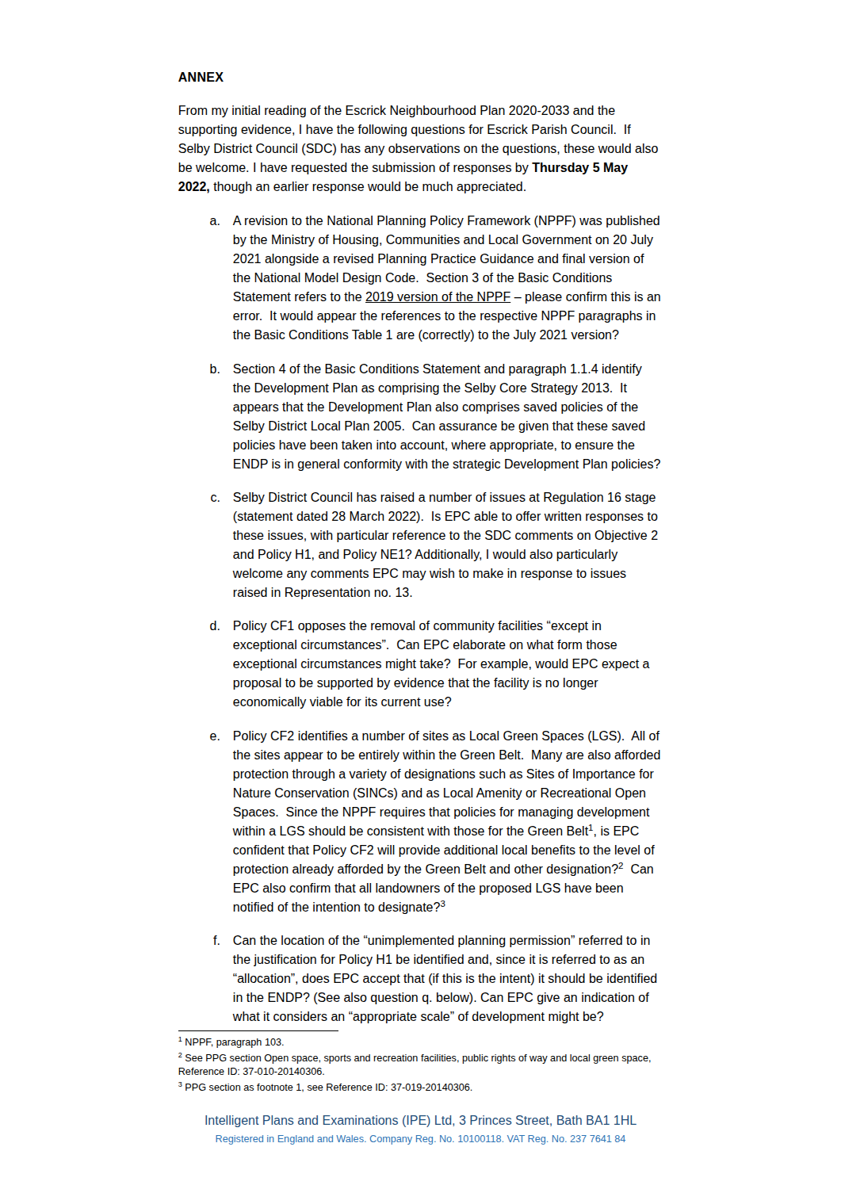ANNEX
From my initial reading of the Escrick Neighbourhood Plan 2020-2033 and the supporting evidence, I have the following questions for Escrick Parish Council. If Selby District Council (SDC) has any observations on the questions, these would also be welcome. I have requested the submission of responses by Thursday 5 May 2022, though an earlier response would be much appreciated.
A revision to the National Planning Policy Framework (NPPF) was published by the Ministry of Housing, Communities and Local Government on 20 July 2021 alongside a revised Planning Practice Guidance and final version of the National Model Design Code. Section 3 of the Basic Conditions Statement refers to the 2019 version of the NPPF – please confirm this is an error. It would appear the references to the respective NPPF paragraphs in the Basic Conditions Table 1 are (correctly) to the July 2021 version?
Section 4 of the Basic Conditions Statement and paragraph 1.1.4 identify the Development Plan as comprising the Selby Core Strategy 2013. It appears that the Development Plan also comprises saved policies of the Selby District Local Plan 2005. Can assurance be given that these saved policies have been taken into account, where appropriate, to ensure the ENDP is in general conformity with the strategic Development Plan policies?
Selby District Council has raised a number of issues at Regulation 16 stage (statement dated 28 March 2022). Is EPC able to offer written responses to these issues, with particular reference to the SDC comments on Objective 2 and Policy H1, and Policy NE1? Additionally, I would also particularly welcome any comments EPC may wish to make in response to issues raised in Representation no. 13.
Policy CF1 opposes the removal of community facilities “except in exceptional circumstances”. Can EPC elaborate on what form those exceptional circumstances might take? For example, would EPC expect a proposal to be supported by evidence that the facility is no longer economically viable for its current use?
Policy CF2 identifies a number of sites as Local Green Spaces (LGS). All of the sites appear to be entirely within the Green Belt. Many are also afforded protection through a variety of designations such as Sites of Importance for Nature Conservation (SINCs) and as Local Amenity or Recreational Open Spaces. Since the NPPF requires that policies for managing development within a LGS should be consistent with those for the Green Belt1, is EPC confident that Policy CF2 will provide additional local benefits to the level of protection already afforded by the Green Belt and other designation?2 Can EPC also confirm that all landowners of the proposed LGS have been notified of the intention to designate?3
Can the location of the “unimplemented planning permission” referred to in the justification for Policy H1 be identified and, since it is referred to as an “allocation”, does EPC accept that (if this is the intent) it should be identified in the ENDP? (See also question q. below). Can EPC give an indication of what it considers an “appropriate scale” of development might be?
1 NPPF, paragraph 103.
2 See PPG section Open space, sports and recreation facilities, public rights of way and local green space, Reference ID: 37-010-20140306.
3 PPG section as footnote 1, see Reference ID: 37-019-20140306.
Intelligent Plans and Examinations (IPE) Ltd, 3 Princes Street, Bath BA1 1HL
Registered in England and Wales. Company Reg. No. 10100118. VAT Reg. No. 237 7641 84